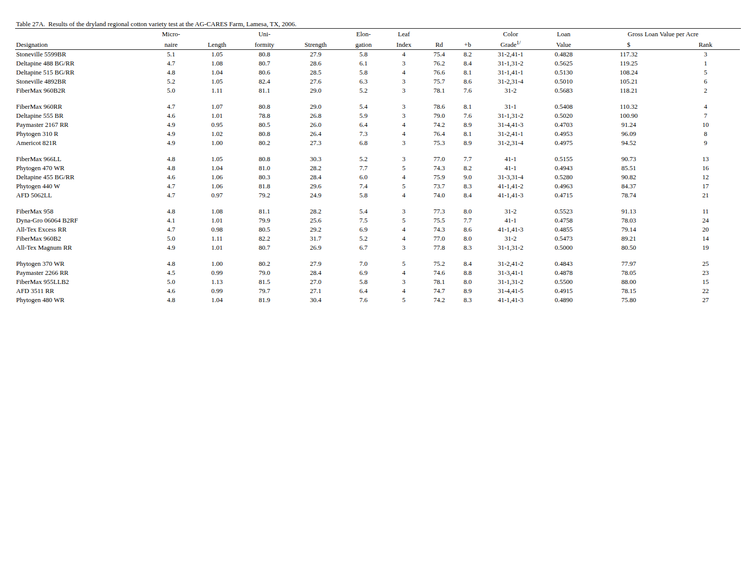Table 27A. Results of the dryland regional cotton variety test at the AG-CARES Farm, Lamesa, TX, 2006.
| | Micro- | | Uni- | | Elon- | Leaf | | | Color | Loan | Gross Loan Value per Acre |
| --- | --- | --- | --- | --- | --- | --- | --- | --- | --- | --- | --- |
| Designation | naire | Length | formity | Strength | gation | Index | Rd | +b | Grade 1/ | Value | $ | Rank |
| Stoneville 5599BR | 5.1 | 1.05 | 80.8 | 27.9 | 5.8 | 4 | 75.4 | 8.2 | 31-2,41-1 | 0.4828 | 117.32 | 3 |
| Deltapine 488 BG/RR | 4.7 | 1.08 | 80.7 | 28.6 | 6.1 | 3 | 76.2 | 8.4 | 31-1,31-2 | 0.5625 | 119.25 | 1 |
| Deltapine 515 BG/RR | 4.8 | 1.04 | 80.6 | 28.5 | 5.8 | 4 | 76.6 | 8.1 | 31-1,41-1 | 0.5130 | 108.24 | 5 |
| Stoneville 4892BR | 5.2 | 1.05 | 82.4 | 27.6 | 6.3 | 3 | 75.7 | 8.6 | 31-2,31-4 | 0.5010 | 105.21 | 6 |
| FiberMax 960B2R | 5.0 | 1.11 | 81.1 | 29.0 | 5.2 | 3 | 78.1 | 7.6 | 31-2 | 0.5683 | 118.21 | 2 |
| FiberMax 960RR | 4.7 | 1.07 | 80.8 | 29.0 | 5.4 | 3 | 78.6 | 8.1 | 31-1 | 0.5408 | 110.32 | 4 |
| Deltapine 555 BR | 4.6 | 1.01 | 78.8 | 26.8 | 5.9 | 3 | 79.0 | 7.6 | 31-1,31-2 | 0.5020 | 100.90 | 7 |
| Paymaster 2167 RR | 4.9 | 0.95 | 80.5 | 26.0 | 6.4 | 4 | 74.2 | 8.9 | 31-4,41-3 | 0.4703 | 91.24 | 10 |
| Phytogen 310 R | 4.9 | 1.02 | 80.8 | 26.4 | 7.3 | 4 | 76.4 | 8.1 | 31-2,41-1 | 0.4953 | 96.09 | 8 |
| Americot 821R | 4.9 | 1.00 | 80.2 | 27.3 | 6.8 | 3 | 75.3 | 8.9 | 31-2,31-4 | 0.4975 | 94.52 | 9 |
| FiberMax 966LL | 4.8 | 1.05 | 80.8 | 30.3 | 5.2 | 3 | 77.0 | 7.7 | 41-1 | 0.5155 | 90.73 | 13 |
| Phytogen 470 WR | 4.8 | 1.04 | 81.0 | 28.2 | 7.7 | 5 | 74.3 | 8.2 | 41-1 | 0.4943 | 85.51 | 16 |
| Deltapine 455 BG/RR | 4.6 | 1.06 | 80.3 | 28.4 | 6.0 | 4 | 75.9 | 9.0 | 31-3,31-4 | 0.5280 | 90.82 | 12 |
| Phytogen 440 W | 4.7 | 1.06 | 81.8 | 29.6 | 7.4 | 5 | 73.7 | 8.3 | 41-1,41-2 | 0.4963 | 84.37 | 17 |
| AFD 5062LL | 4.7 | 0.97 | 79.2 | 24.9 | 5.8 | 4 | 74.0 | 8.4 | 41-1,41-3 | 0.4715 | 78.74 | 21 |
| FiberMax 958 | 4.8 | 1.08 | 81.1 | 28.2 | 5.4 | 3 | 77.3 | 8.0 | 31-2 | 0.5523 | 91.13 | 11 |
| Dyna-Gro 06064 B2RF | 4.1 | 1.01 | 79.9 | 25.6 | 7.5 | 5 | 75.5 | 7.7 | 41-1 | 0.4758 | 78.03 | 24 |
| All-Tex Excess RR | 4.7 | 0.98 | 80.5 | 29.2 | 6.9 | 4 | 74.3 | 8.6 | 41-1,41-3 | 0.4855 | 79.14 | 20 |
| FiberMax 960B2 | 5.0 | 1.11 | 82.2 | 31.7 | 5.2 | 4 | 77.0 | 8.0 | 31-2 | 0.5473 | 89.21 | 14 |
| All-Tex Magnum RR | 4.9 | 1.01 | 80.7 | 26.9 | 6.7 | 3 | 77.8 | 8.3 | 31-1,31-2 | 0.5000 | 80.50 | 19 |
| Phytogen 370 WR | 4.8 | 1.00 | 80.2 | 27.9 | 7.0 | 5 | 75.2 | 8.4 | 31-2,41-2 | 0.4843 | 77.97 | 25 |
| Paymaster 2266 RR | 4.5 | 0.99 | 79.0 | 28.4 | 6.9 | 4 | 74.6 | 8.8 | 31-3,41-1 | 0.4878 | 78.05 | 23 |
| FiberMax 955LLB2 | 5.0 | 1.13 | 81.5 | 27.0 | 5.8 | 3 | 78.1 | 8.0 | 31-1,31-2 | 0.5500 | 88.00 | 15 |
| AFD 3511 RR | 4.6 | 0.99 | 79.7 | 27.1 | 6.4 | 4 | 74.7 | 8.9 | 31-4,41-5 | 0.4915 | 78.15 | 22 |
| Phytogen 480 WR | 4.8 | 1.04 | 81.9 | 30.4 | 7.6 | 5 | 74.2 | 8.3 | 41-1,41-3 | 0.4890 | 75.80 | 27 |